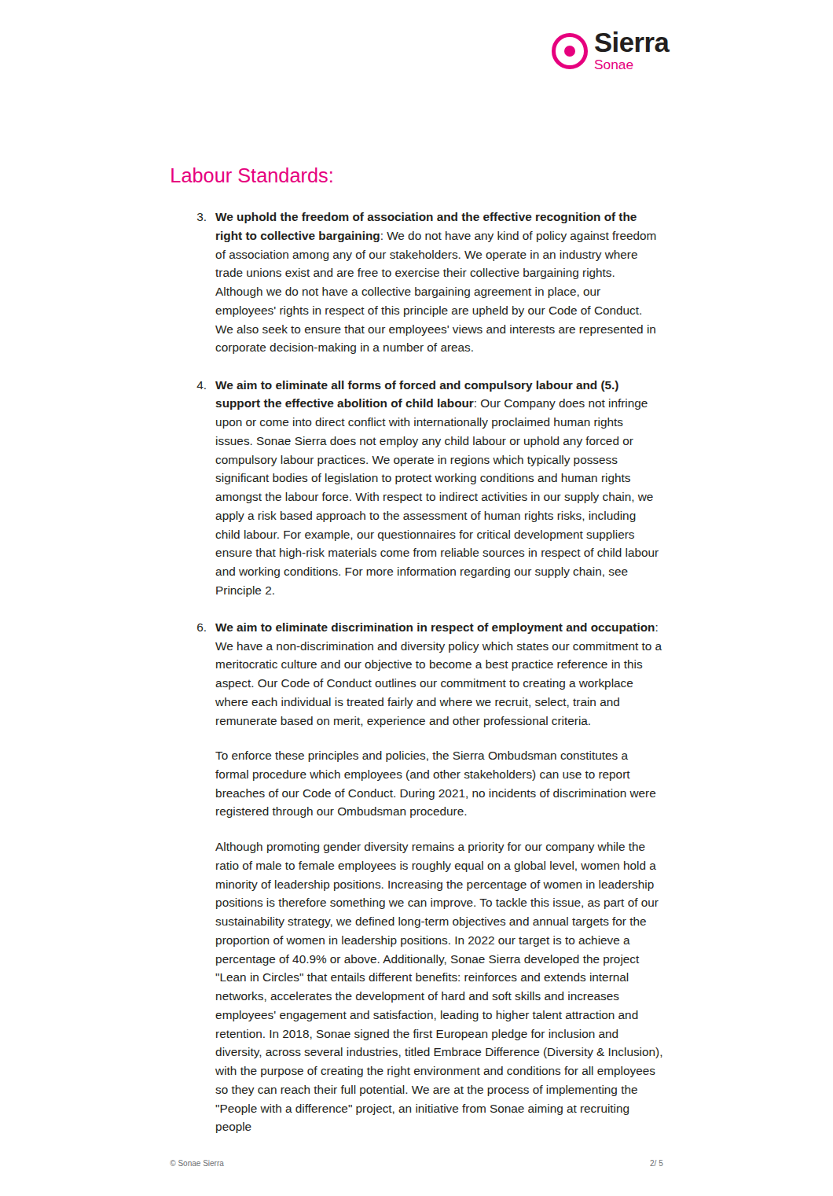Sierra Sonae
Labour Standards:
We uphold the freedom of association and the effective recognition of the right to collective bargaining: We do not have any kind of policy against freedom of association among any of our stakeholders. We operate in an industry where trade unions exist and are free to exercise their collective bargaining rights. Although we do not have a collective bargaining agreement in place, our employees' rights in respect of this principle are upheld by our Code of Conduct. We also seek to ensure that our employees' views and interests are represented in corporate decision-making in a number of areas.
We aim to eliminate all forms of forced and compulsory labour and (5.) support the effective abolition of child labour: Our Company does not infringe upon or come into direct conflict with internationally proclaimed human rights issues. Sonae Sierra does not employ any child labour or uphold any forced or compulsory labour practices. We operate in regions which typically possess significant bodies of legislation to protect working conditions and human rights amongst the labour force. With respect to indirect activities in our supply chain, we apply a risk based approach to the assessment of human rights risks, including child labour. For example, our questionnaires for critical development suppliers ensure that high-risk materials come from reliable sources in respect of child labour and working conditions. For more information regarding our supply chain, see Principle 2.
We aim to eliminate discrimination in respect of employment and occupation: We have a non-discrimination and diversity policy which states our commitment to a meritocratic culture and our objective to become a best practice reference in this aspect. Our Code of Conduct outlines our commitment to creating a workplace where each individual is treated fairly and where we recruit, select, train and remunerate based on merit, experience and other professional criteria.
To enforce these principles and policies, the Sierra Ombudsman constitutes a formal procedure which employees (and other stakeholders) can use to report breaches of our Code of Conduct. During 2021, no incidents of discrimination were registered through our Ombudsman procedure.
Although promoting gender diversity remains a priority for our company while the ratio of male to female employees is roughly equal on a global level, women hold a minority of leadership positions. Increasing the percentage of women in leadership positions is therefore something we can improve. To tackle this issue, as part of our sustainability strategy, we defined long-term objectives and annual targets for the proportion of women in leadership positions. In 2022 our target is to achieve a percentage of 40.9% or above. Additionally, Sonae Sierra developed the project "Lean in Circles" that entails different benefits: reinforces and extends internal networks, accelerates the development of hard and soft skills and increases employees' engagement and satisfaction, leading to higher talent attraction and retention. In 2018, Sonae signed the first European pledge for inclusion and diversity, across several industries, titled Embrace Difference (Diversity & Inclusion), with the purpose of creating the right environment and conditions for all employees so they can reach their full potential. We are at the process of implementing the "People with a difference" project, an initiative from Sonae aiming at recruiting people
© Sonae Sierra 2/ 5